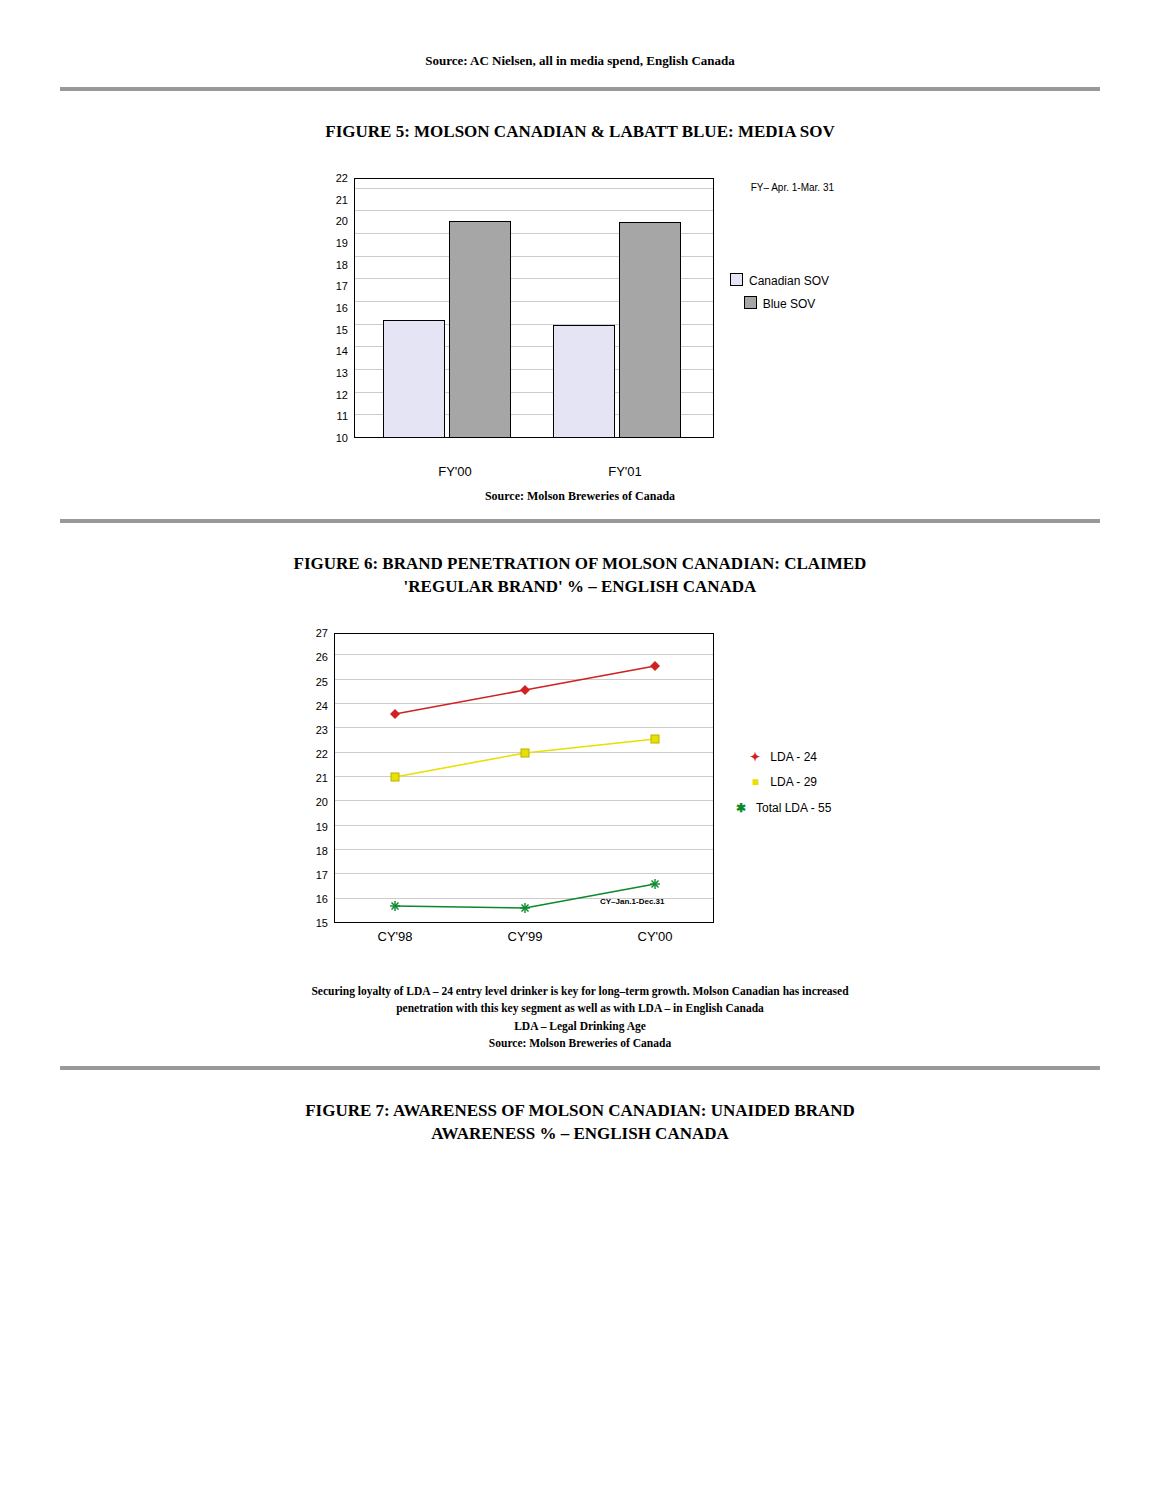Source: AC Nielsen, all in media spend, English Canada
FIGURE 5: MOLSON CANADIAN & LABATT BLUE: MEDIA SOV
22 21 20 19 18 17 16 15 14 13 12 11 10
FY– Apr. 1-Mar. 31
FY'00 FY'01
Canadian SOV
Blue SOV
Source: Molson Breweries of Canada
FIGURE 6: BRAND PENETRATION OF MOLSON CANADIAN: CLAIMED
'REGULAR BRAND' % – ENGLISH CANADA
27 26 25 24 23 22 21 20 19 18 17 16 15
CY–Jan.1-Dec.31
CY'98 CY'99 CY'00
✦LDA - 24
■LDA - 29
✱Total LDA - 55
Securing loyalty of LDA – 24 entry level drinker is key for long–term growth. Molson Canadian has increased
penetration with this key segment as well as with LDA – in English Canada
LDA – Legal Drinking Age
Source: Molson Breweries of Canada
FIGURE 7: AWARENESS OF MOLSON CANADIAN: UNAIDED BRAND
AWARENESS % – ENGLISH CANADA